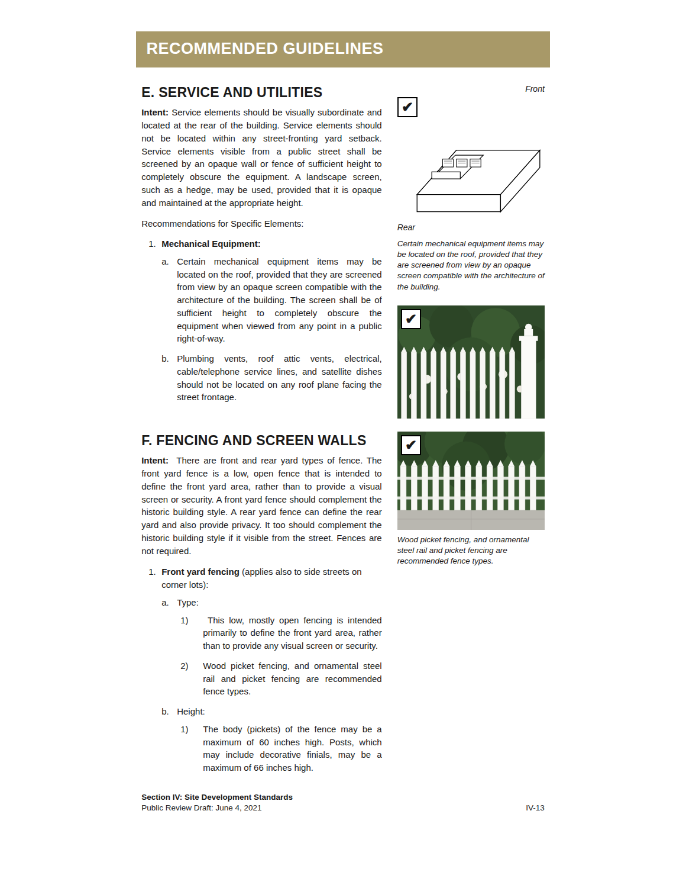RECOMMENDED GUIDELINES
E. SERVICE AND UTILITIES
Intent: Service elements should be visually subordinate and located at the rear of the building. Service elements should not be located within any street-fronting yard setback. Service elements visible from a public street shall be screened by an opaque wall or fence of sufficient height to completely obscure the equipment. A landscape screen, such as a hedge, may be used, provided that it is opaque and maintained at the appropriate height.
Recommendations for Specific Elements:
Mechanical Equipment:
Certain mechanical equipment items may be located on the roof, provided that they are screened from view by an opaque screen compatible with the architecture of the building. The screen shall be of sufficient height to completely obscure the equipment when viewed from any point in a public right-of-way.
Plumbing vents, roof attic vents, electrical, cable/telephone service lines, and satellite dishes should not be located on any roof plane facing the street frontage.
F. FENCING AND SCREEN WALLS
Intent: There are front and rear yard types of fence. The front yard fence is a low, open fence that is intended to define the front yard area, rather than to provide a visual screen or security. A front yard fence should complement the historic building style. A rear yard fence can define the rear yard and also provide privacy. It too should complement the historic building style if it visible from the street. Fences are not required.
Front yard fencing (applies also to side streets on corner lots):
Type:
This low, mostly open fencing is intended primarily to define the front yard area, rather than to provide any visual screen or security.
Wood picket fencing, and ornamental steel rail and picket fencing are recommended fence types.
Height:
The body (pickets) of the fence may be a maximum of 60 inches high. Posts, which may include decorative finials, may be a maximum of 66 inches high.
Front
✔
Rear
Certain mechanical equipment items may be located on the roof, provided that they are screened from view by an opaque screen compatible with the architecture of the building.
✔
✔
Wood picket fencing, and ornamental steel rail and picket fencing are recommended fence types.
Section IV: Site Development Standards
Public Review Draft: June 4, 2021
IV-13